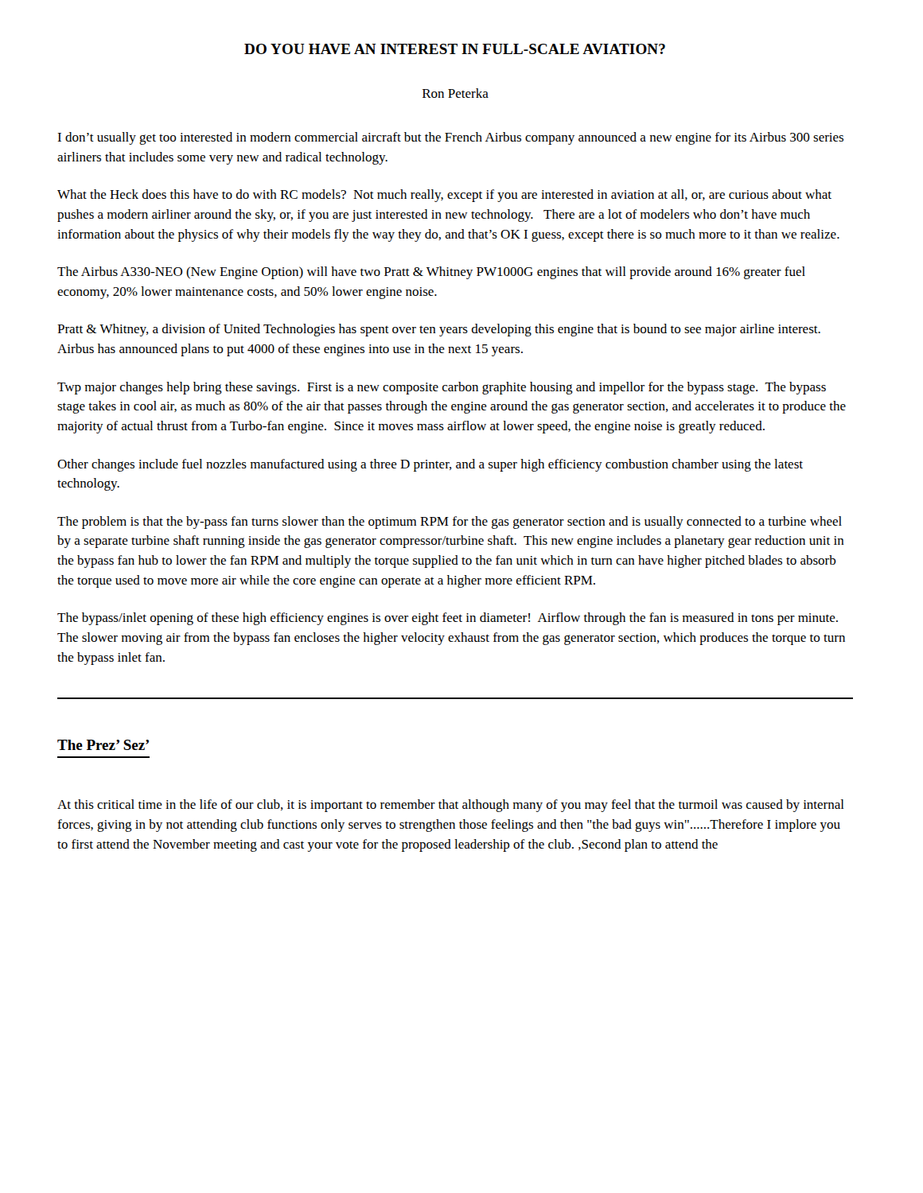DO YOU HAVE AN INTEREST IN FULL-SCALE AVIATION?
Ron Peterka
I don’t usually get too interested in modern commercial aircraft but the French Airbus company announced a new engine for its Airbus 300 series airliners that includes some very new and radical technology.
What the Heck does this have to do with RC models? Not much really, except if you are interested in aviation at all, or, are curious about what pushes a modern airliner around the sky, or, if you are just interested in new technology. There are a lot of modelers who don’t have much information about the physics of why their models fly the way they do, and that’s OK I guess, except there is so much more to it than we realize.
The Airbus A330-NEO (New Engine Option) will have two Pratt & Whitney PW1000G engines that will provide around 16% greater fuel economy, 20% lower maintenance costs, and 50% lower engine noise.
Pratt & Whitney, a division of United Technologies has spent over ten years developing this engine that is bound to see major airline interest. Airbus has announced plans to put 4000 of these engines into use in the next 15 years.
Twp major changes help bring these savings. First is a new composite carbon graphite housing and impellor for the bypass stage. The bypass stage takes in cool air, as much as 80% of the air that passes through the engine around the gas generator section, and accelerates it to produce the majority of actual thrust from a Turbo-fan engine. Since it moves mass airflow at lower speed, the engine noise is greatly reduced.
Other changes include fuel nozzles manufactured using a three D printer, and a super high efficiency combustion chamber using the latest technology.
The problem is that the by-pass fan turns slower than the optimum RPM for the gas generator section and is usually connected to a turbine wheel by a separate turbine shaft running inside the gas generator compressor/turbine shaft. This new engine includes a planetary gear reduction unit in the bypass fan hub to lower the fan RPM and multiply the torque supplied to the fan unit which in turn can have higher pitched blades to absorb the torque used to move more air while the core engine can operate at a higher more efficient RPM.
The bypass/inlet opening of these high efficiency engines is over eight feet in diameter! Airflow through the fan is measured in tons per minute. The slower moving air from the bypass fan encloses the higher velocity exhaust from the gas generator section, which produces the torque to turn the bypass inlet fan.
The Prez’ Sez’
At this critical time in the life of our club, it is important to remember that although many of you may feel that the turmoil was caused by internal forces, giving in by not attending club functions only serves to strengthen those feelings and then "the bad guys win"......Therefore I implore you to first attend the November meeting and cast your vote for the proposed leadership of the club. ,Second plan to attend the